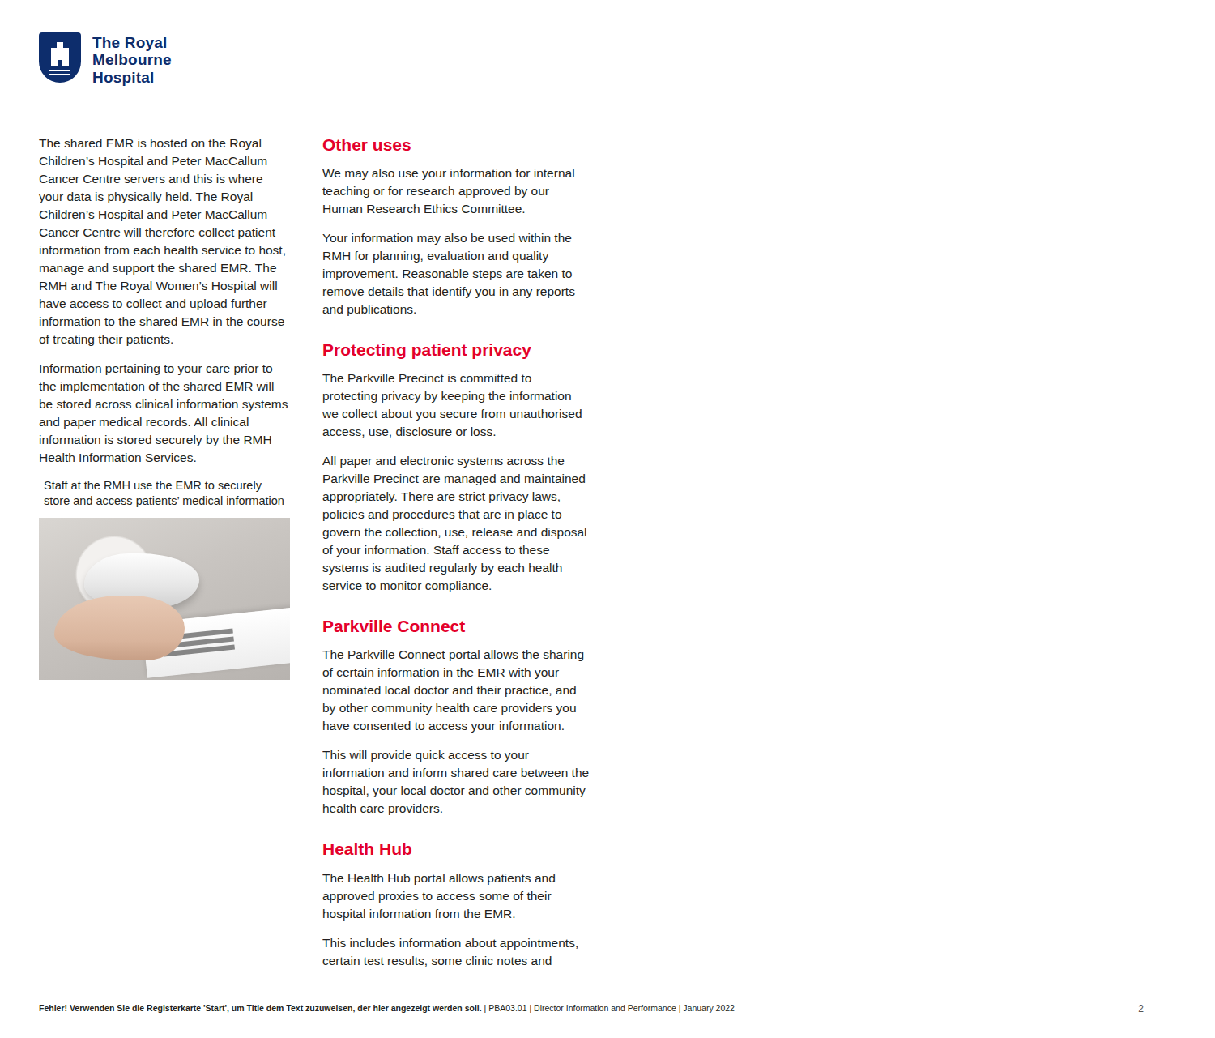The Royal
Melbourne
Hospital
The shared EMR is hosted on the Royal Children’s Hospital and Peter MacCallum Cancer Centre servers and this is where your data is physically held. The Royal Children’s Hospital and Peter MacCallum Cancer Centre will therefore collect patient information from each health service to host, manage and support the shared EMR. The RMH and The Royal Women’s Hospital will have access to collect and upload further information to the shared EMR in the course of treating their patients.
Information pertaining to your care prior to the implementation of the shared EMR will be stored across clinical information systems and paper medical records. All clinical information is stored securely by the RMH Health Information Services.
Staff at the RMH use the EMR to securely store and access patients’ medical information
Other uses
We may also use your information for internal teaching or for research approved by our Human Research Ethics Committee.
Your information may also be used within the RMH for planning, evaluation and quality improvement. Reasonable steps are taken to remove details that identify you in any reports and publications.
Protecting patient privacy
The Parkville Precinct is committed to protecting privacy by keeping the information we collect about you secure from unauthorised access, use, disclosure or loss.
All paper and electronic systems across the Parkville Precinct are managed and maintained appropriately. There are strict privacy laws, policies and procedures that are in place to govern the collection, use, release and disposal of your information. Staff access to these systems is audited regularly by each health service to monitor compliance.
Parkville Connect
The Parkville Connect portal allows the sharing of certain information in the EMR with your nominated local doctor and their practice, and by other community health care providers you have consented to access your information.
This will provide quick access to your information and inform shared care between the hospital, your local doctor and other community health care providers.
Health Hub
The Health Hub portal allows patients and approved proxies to access some of their hospital information from the EMR.
This includes information about appointments, certain test results, some clinic notes and
Fehler! Verwenden Sie die Registerkarte 'Start', um Title dem Text zuzuweisen, der hier angezeigt werden soll. | PBA03.01 | Director Information and Performance | January 2022
2